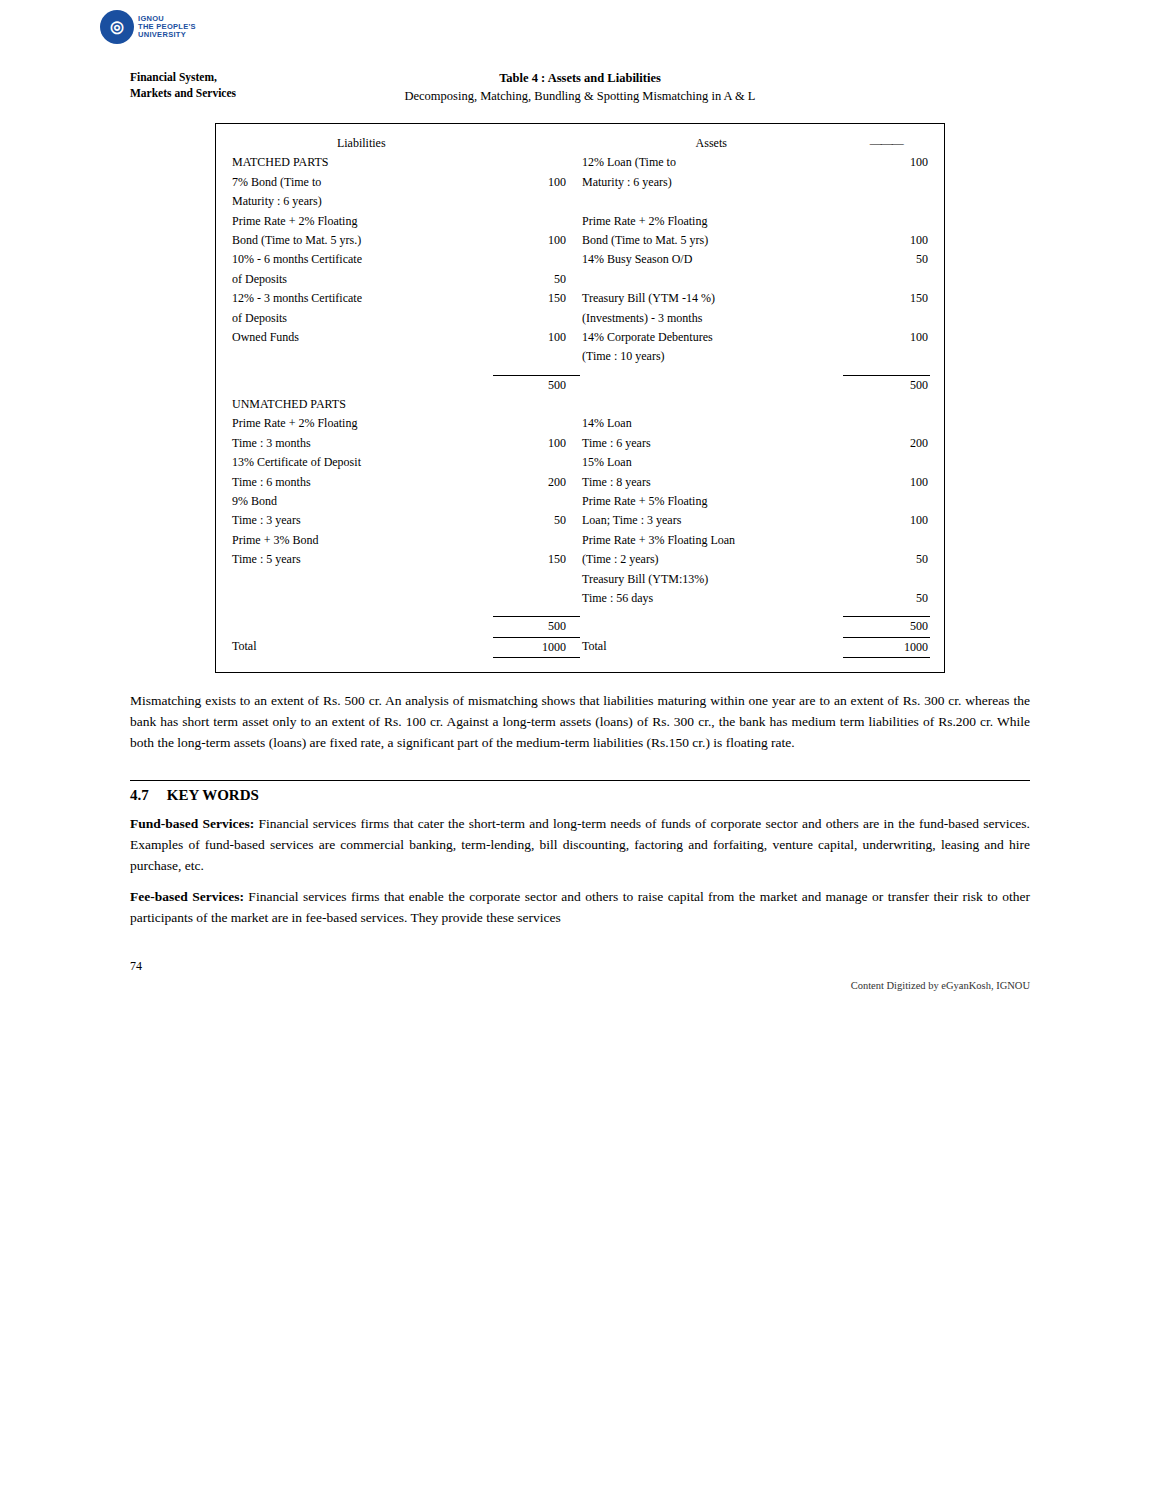◎IGNOU
THE PEOPLE'S
UNIVERSITY
Financial System,
Markets and Services
Table 4 : Assets and Liabilities
Decomposing, Matching, Bundling & Spotting Mismatching in A & L
| Liabilities | | Assets | ——— |
| MATCHED PARTS | | 12% Loan (Time to | 100 |
| 7% Bond (Time to | 100 | Maturity : 6 years) | |
| Maturity : 6 years) | | | |
| Prime Rate + 2% Floating | | Prime Rate + 2% Floating | |
| Bond (Time to Mat. 5 yrs.) | 100 | Bond (Time to Mat. 5 yrs) | 100 |
| 10% - 6 months Certificate | | 14% Busy Season O/D | 50 |
| of Deposits | 50 | | |
| 12% - 3 months Certificate | 150 | Treasury Bill (YTM -14 %) | 150 |
| of Deposits | | (Investments) - 3 months | |
| Owned Funds | 100 | 14% Corporate Debentures | 100 |
| | | (Time : 10 years) | |
| | 500 | | 500 |
| UNMATCHED PARTS | | | |
| Prime Rate + 2% Floating | | 14% Loan | |
| Time : 3 months | 100 | Time : 6 years | 200 |
| 13% Certificate of Deposit | | 15% Loan | |
| Time : 6 months | 200 | Time : 8 years | 100 |
| 9% Bond | | Prime Rate + 5% Floating | |
| Time : 3 years | 50 | Loan; Time : 3 years | 100 |
| Prime + 3% Bond | | Prime Rate + 3% Floating Loan | |
| Time : 5 years | 150 | (Time : 2 years) | 50 |
| | | Treasury Bill (YTM:13%) | |
| | | Time : 56 days | 50 |
| | 500 | | 500 |
| Total | 1000 | Total | 1000 |
Mismatching exists to an extent of Rs. 500 cr. An analysis of mismatching shows that liabilities maturing within one year are to an extent of Rs. 300 cr. whereas the bank has short term asset only to an extent of Rs. 100 cr. Against a long-term assets (loans) of Rs. 300 cr., the bank has medium term liabilities of Rs.200 cr. While both the long-term assets (loans) are fixed rate, a significant part of the medium-term liabilities (Rs.150 cr.) is floating rate.
4.7 KEY WORDS
Fund-based Services: Financial services firms that cater the short-term and long-term needs of funds of corporate sector and others are in the fund-based services. Examples of fund-based services are commercial banking, term-lending, bill discounting, factoring and forfaiting, venture capital, underwriting, leasing and hire purchase, etc.
Fee-based Services: Financial services firms that enable the corporate sector and others to raise capital from the market and manage or transfer their risk to other participants of the market are in fee-based services. They provide these services
74
Content Digitized by eGyanKosh, IGNOU